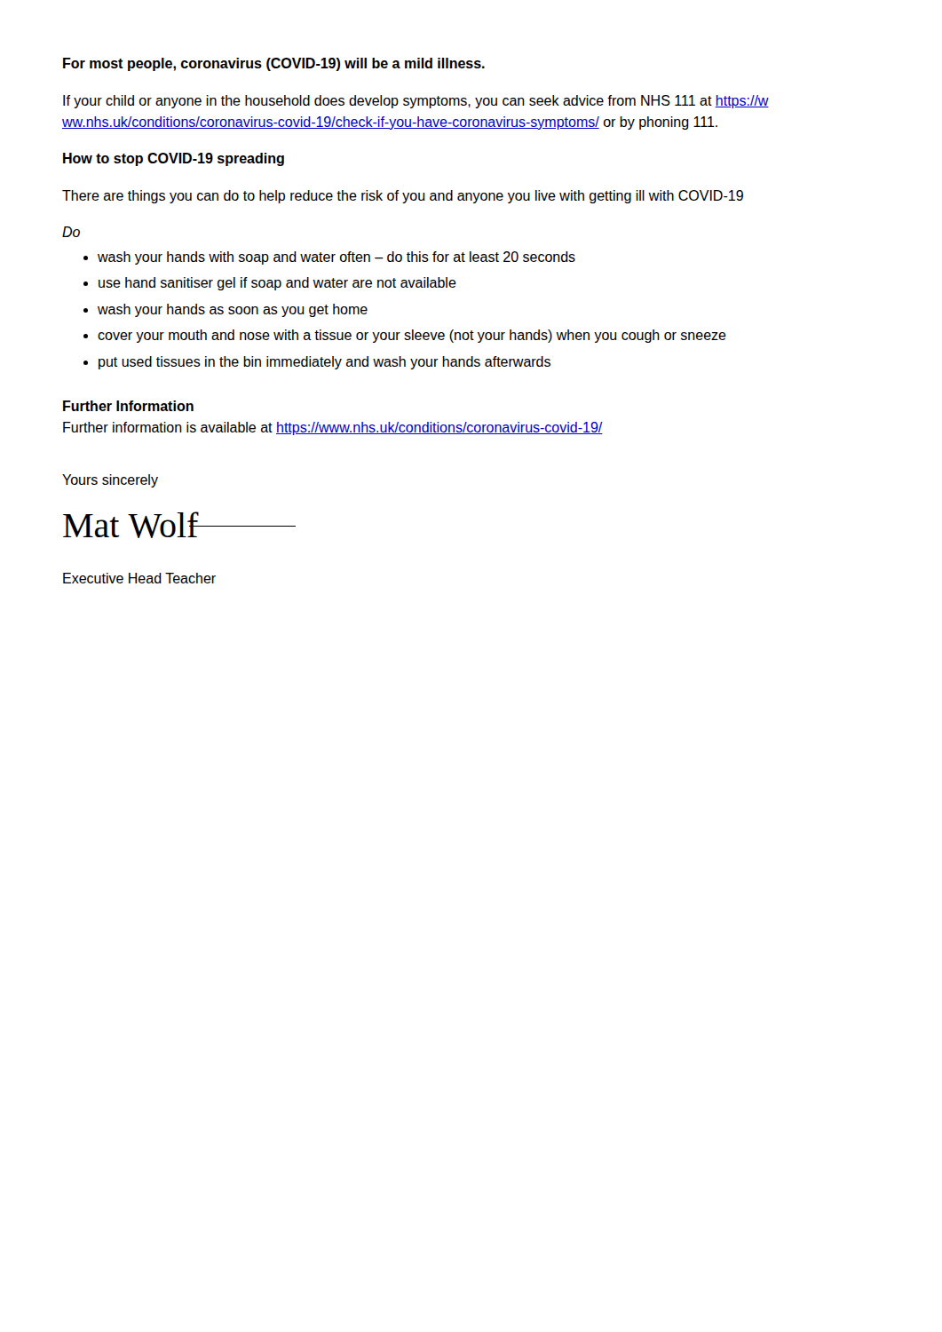For most people, coronavirus (COVID-19) will be a mild illness.
If your child or anyone in the household does develop symptoms, you can seek advice from NHS 111 at https://www.nhs.uk/conditions/coronavirus-covid-19/check-if-you-have-coronavirus-symptoms/ or by phoning 111.
How to stop COVID-19 spreading
There are things you can do to help reduce the risk of you and anyone you live with getting ill with COVID-19
Do
wash your hands with soap and water often – do this for at least 20 seconds
use hand sanitiser gel if soap and water are not available
wash your hands as soon as you get home
cover your mouth and nose with a tissue or your sleeve (not your hands) when you cough or sneeze
put used tissues in the bin immediately and wash your hands afterwards
Further Information
Further information is available at https://www.nhs.uk/conditions/coronavirus-covid-19/
Yours sincerely
Mat Wolf
Executive Head Teacher